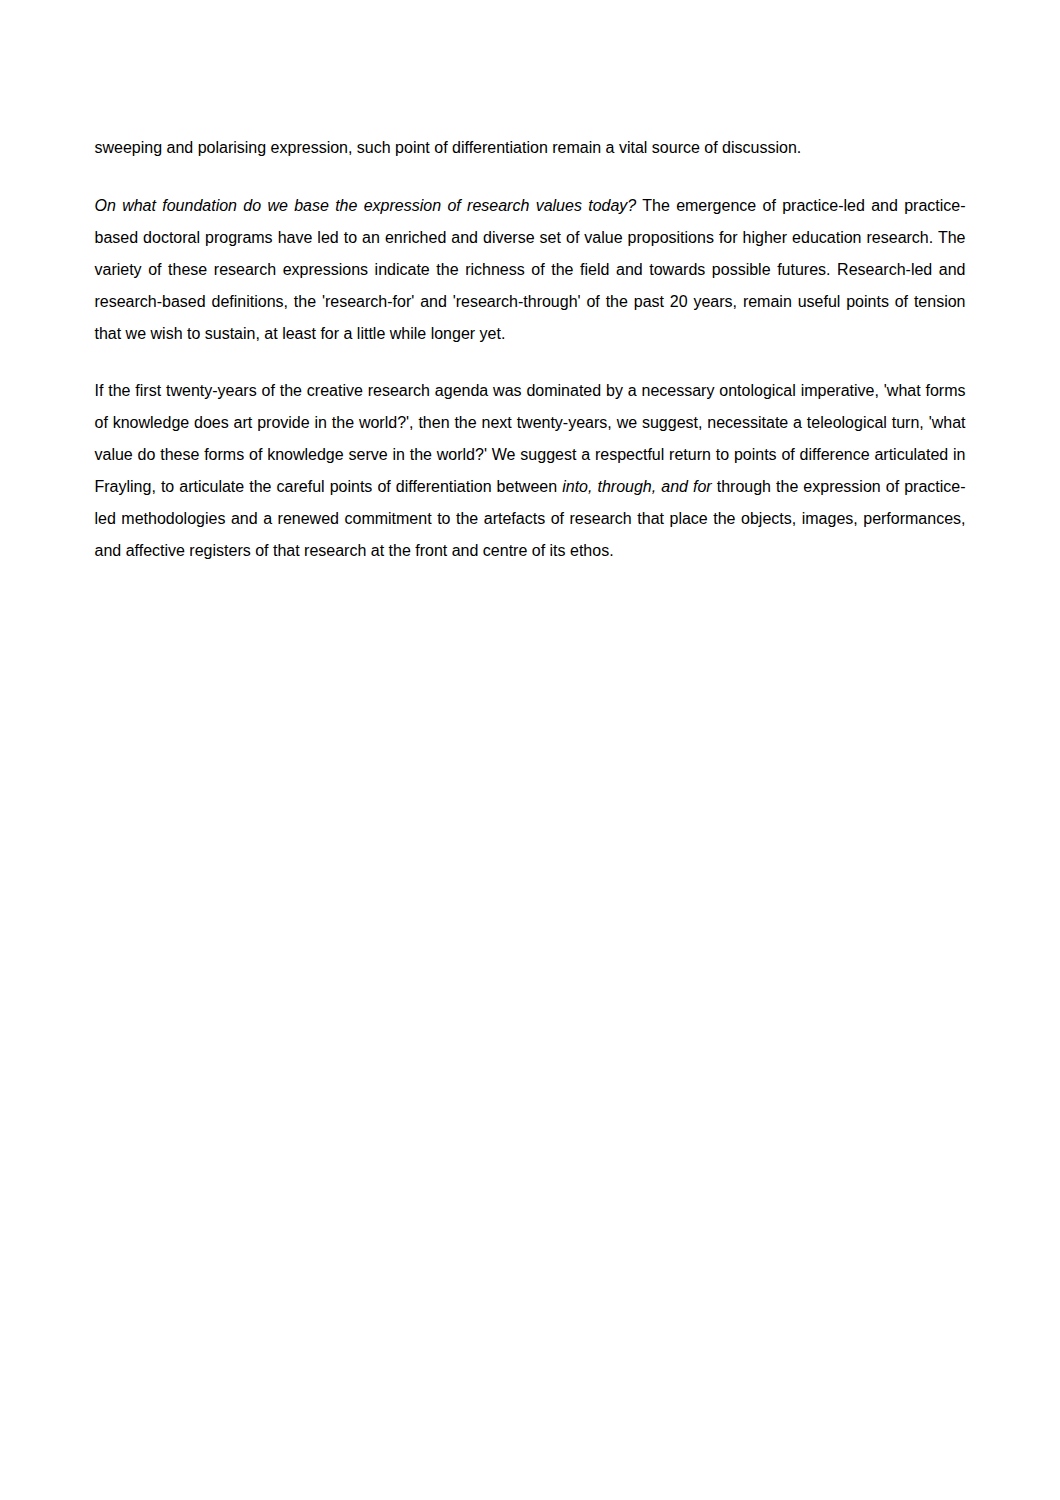sweeping and polarising expression, such point of differentiation remain a vital source of discussion.
On what foundation do we base the expression of research values today? The emergence of practice-led and practice-based doctoral programs have led to an enriched and diverse set of value propositions for higher education research. The variety of these research expressions indicate the richness of the field and towards possible futures. Research-led and research-based definitions, the 'research-for' and 'research-through' of the past 20 years, remain useful points of tension that we wish to sustain, at least for a little while longer yet.
If the first twenty-years of the creative research agenda was dominated by a necessary ontological imperative, 'what forms of knowledge does art provide in the world?', then the next twenty-years, we suggest, necessitate a teleological turn, 'what value do these forms of knowledge serve in the world?' We suggest a respectful return to points of difference articulated in Frayling, to articulate the careful points of differentiation between into, through, and for through the expression of practice-led methodologies and a renewed commitment to the artefacts of research that place the objects, images, performances, and affective registers of that research at the front and centre of its ethos.